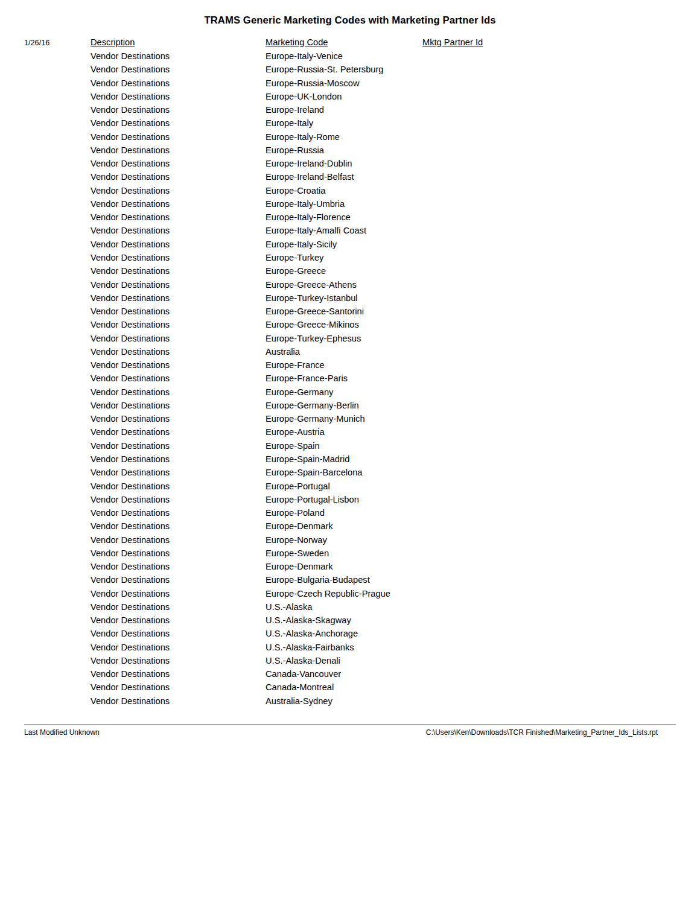TRAMS Generic Marketing Codes with Marketing Partner Ids
1/26/16
Description
Marketing Code
Mktg Partner Id
| | Vendor Destinations | Europe-Italy-Venice | |
| | Vendor Destinations | Europe-Russia-St. Petersburg | |
| | Vendor Destinations | Europe-Russia-Moscow | |
| | Vendor Destinations | Europe-UK-London | |
| | Vendor Destinations | Europe-Ireland | |
| | Vendor Destinations | Europe-Italy | |
| | Vendor Destinations | Europe-Italy-Rome | |
| | Vendor Destinations | Europe-Russia | |
| | Vendor Destinations | Europe-Ireland-Dublin | |
| | Vendor Destinations | Europe-Ireland-Belfast | |
| | Vendor Destinations | Europe-Croatia | |
| | Vendor Destinations | Europe-Italy-Umbria | |
| | Vendor Destinations | Europe-Italy-Florence | |
| | Vendor Destinations | Europe-Italy-Amalfi Coast | |
| | Vendor Destinations | Europe-Italy-Sicily | |
| | Vendor Destinations | Europe-Turkey | |
| | Vendor Destinations | Europe-Greece | |
| | Vendor Destinations | Europe-Greece-Athens | |
| | Vendor Destinations | Europe-Turkey-Istanbul | |
| | Vendor Destinations | Europe-Greece-Santorini | |
| | Vendor Destinations | Europe-Greece-Mikinos | |
| | Vendor Destinations | Europe-Turkey-Ephesus | |
| | Vendor Destinations | Australia | |
| | Vendor Destinations | Europe-France | |
| | Vendor Destinations | Europe-France-Paris | |
| | Vendor Destinations | Europe-Germany | |
| | Vendor Destinations | Europe-Germany-Berlin | |
| | Vendor Destinations | Europe-Germany-Munich | |
| | Vendor Destinations | Europe-Austria | |
| | Vendor Destinations | Europe-Spain | |
| | Vendor Destinations | Europe-Spain-Madrid | |
| | Vendor Destinations | Europe-Spain-Barcelona | |
| | Vendor Destinations | Europe-Portugal | |
| | Vendor Destinations | Europe-Portugal-Lisbon | |
| | Vendor Destinations | Europe-Poland | |
| | Vendor Destinations | Europe-Denmark | |
| | Vendor Destinations | Europe-Norway | |
| | Vendor Destinations | Europe-Sweden | |
| | Vendor Destinations | Europe-Denmark | |
| | Vendor Destinations | Europe-Bulgaria-Budapest | |
| | Vendor Destinations | Europe-Czech Republic-Prague | |
| | Vendor Destinations | U.S.-Alaska | |
| | Vendor Destinations | U.S.-Alaska-Skagway | |
| | Vendor Destinations | U.S.-Alaska-Anchorage | |
| | Vendor Destinations | U.S.-Alaska-Fairbanks | |
| | Vendor Destinations | U.S.-Alaska-Denali | |
| | Vendor Destinations | Canada-Vancouver | |
| | Vendor Destinations | Canada-Montreal | |
| | Vendor Destinations | Australia-Sydney | |
Last Modified Unknown
C:\Users\Ken\Downloads\TCR Finished\Marketing_Partner_Ids_Lists.rpt